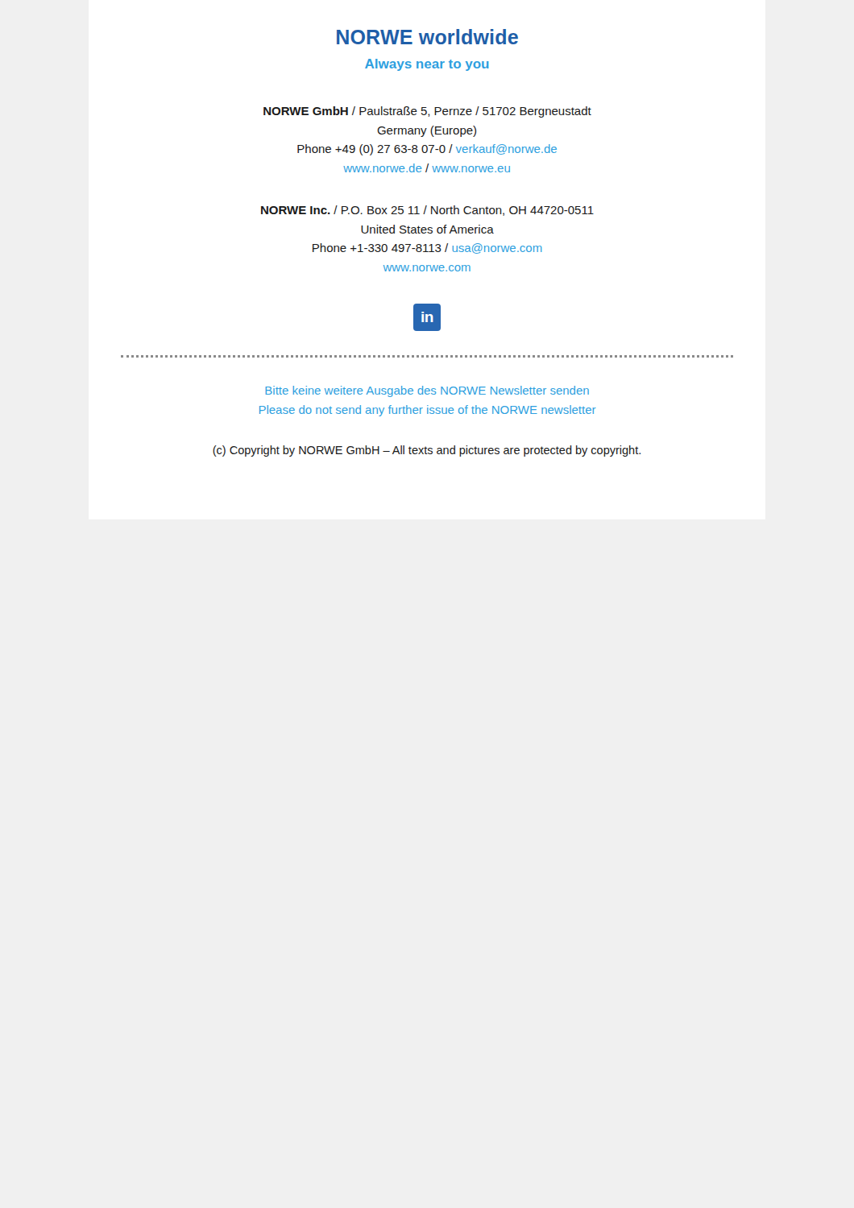NORWE worldwide
Always near to you
NORWE GmbH / Paulstraße 5, Pernze / 51702 Bergneustadt
Germany (Europe)
Phone +49 (0) 27 63-8 07-0 / verkauf@norwe.de
www.norwe.de / www.norwe.eu
NORWE Inc. / P.O. Box 25 11 / North Canton, OH 44720-0511
United States of America
Phone +1-330 497-8113 / usa@norwe.com
www.norwe.com
in
Bitte keine weitere Ausgabe des NORWE Newsletter senden
Please do not send any further issue of the NORWE newsletter
(c) Copyright by NORWE GmbH – All texts and pictures are protected by copyright.